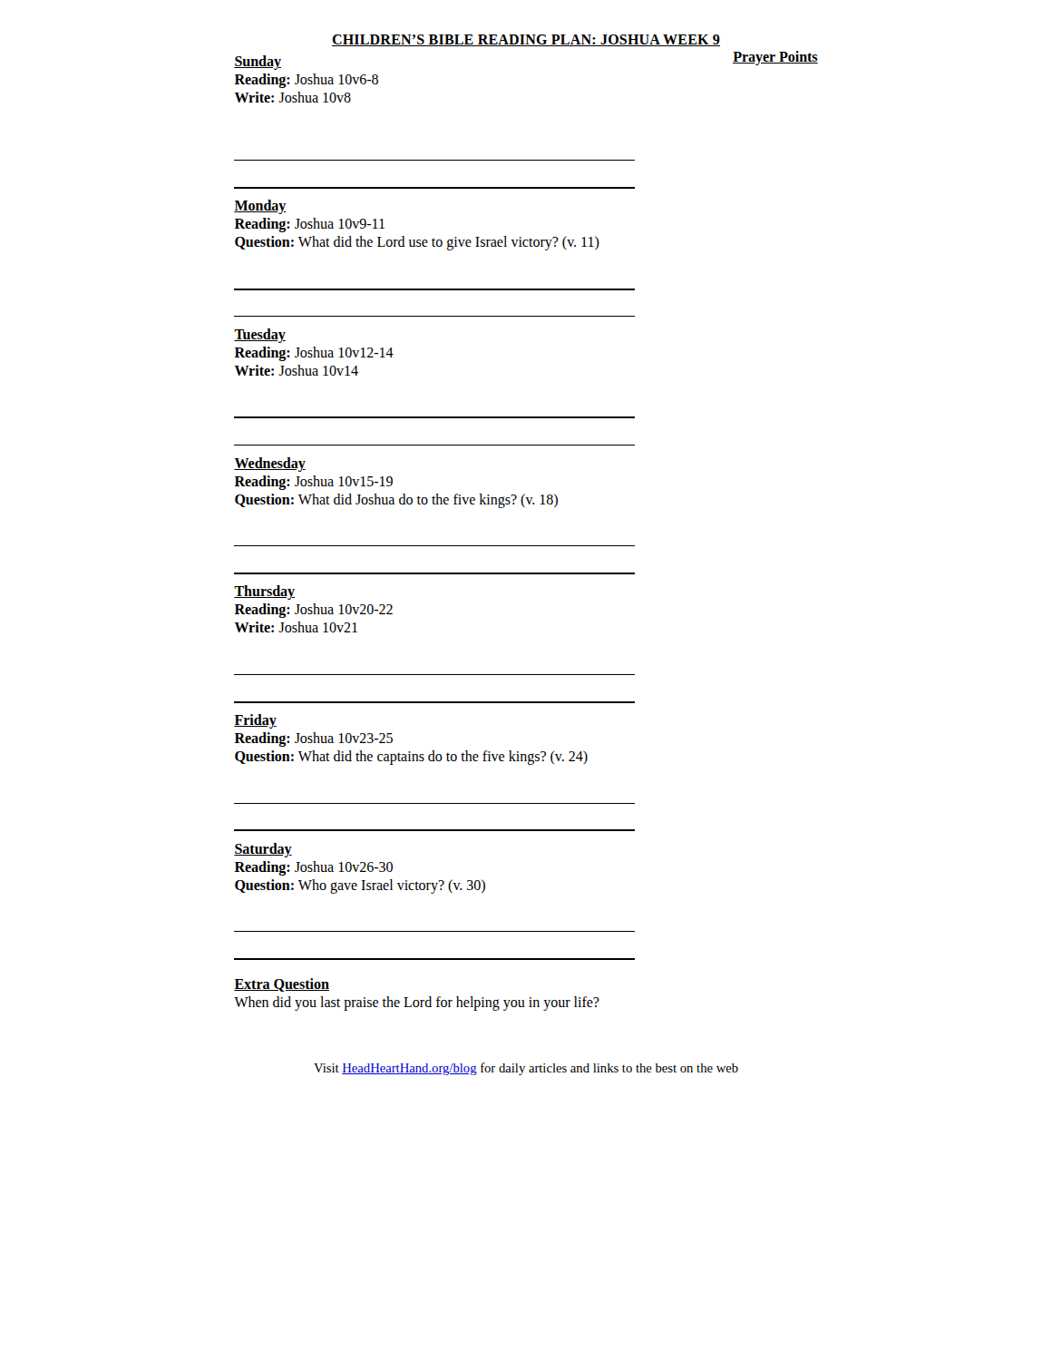CHILDREN’S BIBLE READING PLAN: JOSHUA WEEK 9
Prayer Points
Sunday
Reading: Joshua 10v6-8
Write: Joshua 10v8
Monday
Reading: Joshua 10v9-11
Question: What did the Lord use to give Israel victory? (v. 11)
Tuesday
Reading: Joshua 10v12-14
Write: Joshua 10v14
Wednesday
Reading: Joshua 10v15-19
Question: What did Joshua do to the five kings? (v. 18)
Thursday
Reading: Joshua 10v20-22
Write: Joshua 10v21
Friday
Reading: Joshua 10v23-25
Question: What did the captains do to the five kings? (v. 24)
Saturday
Reading: Joshua 10v26-30
Question: Who gave Israel victory? (v. 30)
Extra Question
When did you last praise the Lord for helping you in your life?
Visit HeadHeartHand.org/blog for daily articles and links to the best on the web